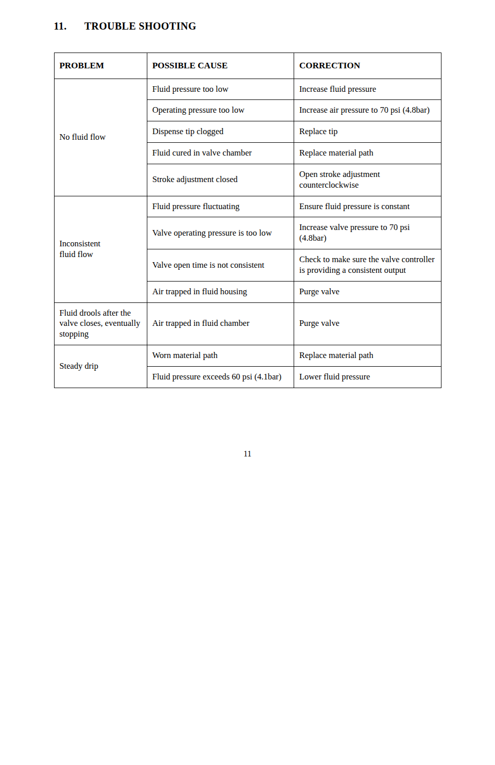11. TROUBLE SHOOTING
| PROBLEM | POSSIBLE CAUSE | CORRECTION |
| --- | --- | --- |
| No fluid flow | Fluid pressure too low | Increase fluid pressure |
| Operating pressure too low | Increase air pressure to 70 psi (4.8bar) |
| Dispense tip clogged | Replace tip |
| Fluid cured in valve chamber | Replace material path |
| Stroke adjustment closed | Open stroke adjustment counterclockwise |
| Inconsistent fluid flow | Fluid pressure fluctuating | Ensure fluid pressure is constant |
| Valve operating pressure is too low | Increase valve pressure to 70 psi (4.8bar) |
| Valve open time is not consistent | Check to make sure the valve controller is providing a consistent output |
| Air trapped in fluid housing | Purge valve |
| Fluid drools after the valve closes, eventually stopping | Air trapped in fluid chamber | Purge valve |
| Steady drip | Worn material path | Replace material path |
| Fluid pressure exceeds 60 psi (4.1bar) | Lower fluid pressure |
11